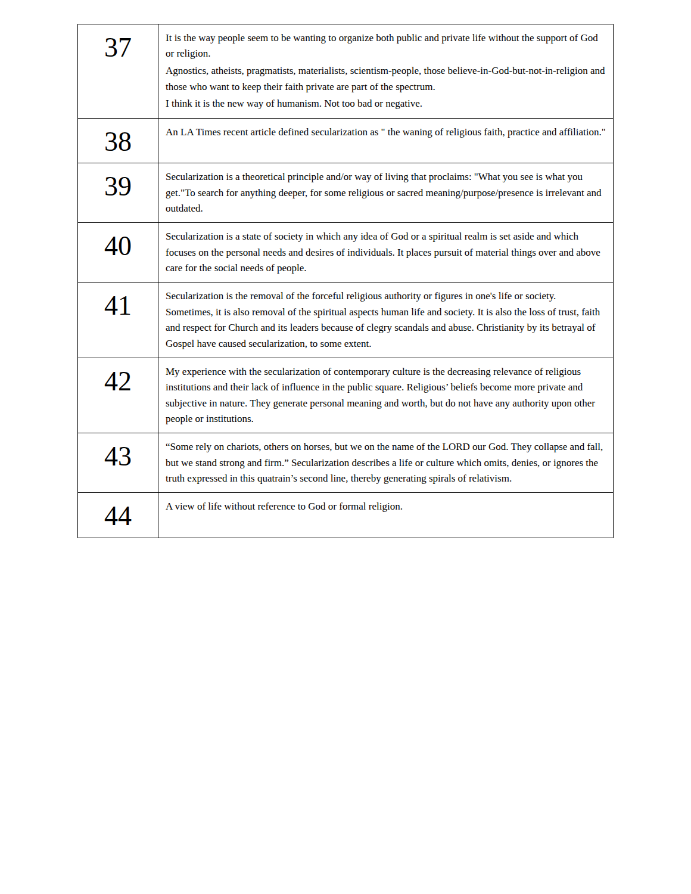| 37 | It is the way people seem to be wanting to organize both public and private life without the support of God or religion. Agnostics, atheists, pragmatists, materialists, scientism-people, those believe-in-God-but-not-in-religion and those who want to keep their faith private are part of the spectrum. I think it is the new way of humanism. Not too bad or negative. |
| 38 | An LA Times recent article defined secularization as " the waning of religious faith, practice and affiliation." |
| 39 | Secularization is a theoretical principle and/or way of living that proclaims: "What you see is what you get."To search for anything deeper, for some religious or sacred meaning/purpose/presence is irrelevant and outdated. |
| 40 | Secularization is a state of society in which any idea of God or a spiritual realm is set aside and which focuses on the personal needs and desires of individuals. It places pursuit of material things over and above care for the social needs of people. |
| 41 | Secularization is the removal of the forceful religious authority or figures in one's life or society. Sometimes, it is also removal of the spiritual aspects human life and society. It is also the loss of trust, faith and respect for Church and its leaders because of clegry scandals and abuse. Christianity by its betrayal of Gospel have caused secularization, to some extent. |
| 42 | My experience with the secularization of contemporary culture is the decreasing relevance of religious institutions and their lack of influence in the public square. Religious’ beliefs become more private and subjective in nature. They generate personal meaning and worth, but do not have any authority upon other people or institutions. |
| 43 | “Some rely on chariots, others on horses, but we on the name of the LORD our God. They collapse and fall, but we stand strong and firm.” Secularization describes a life or culture which omits, denies, or ignores the truth expressed in this quatrain’s second line, thereby generating spirals of relativism. |
| 44 | A view of life without reference to God or formal religion. |